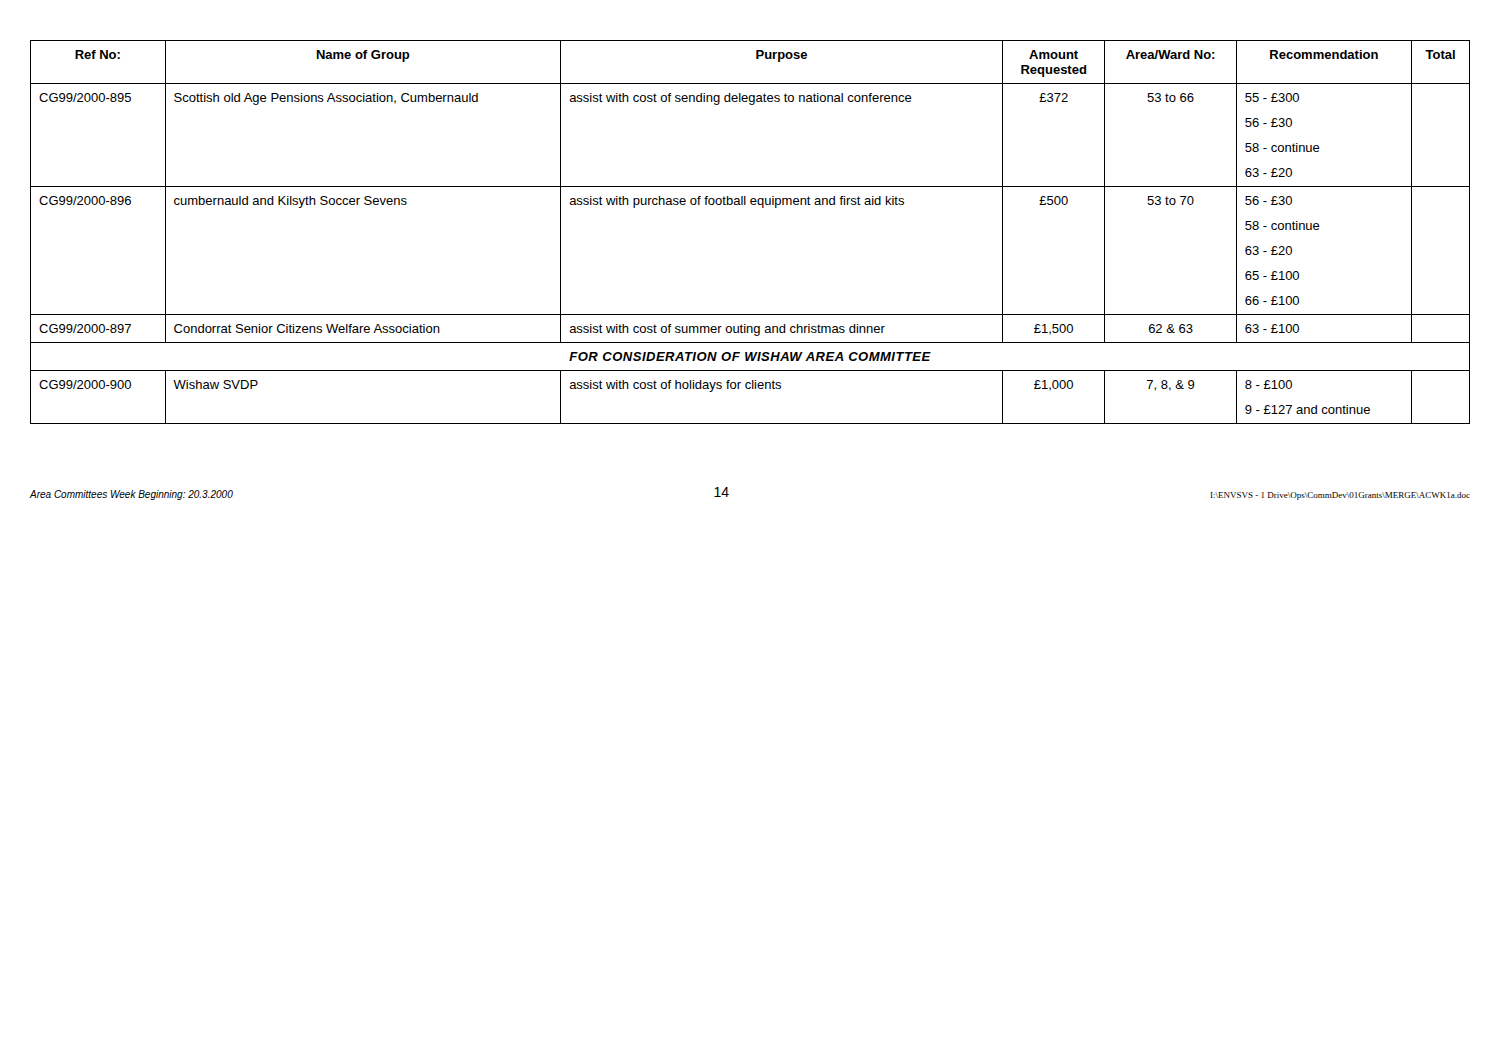| Ref No: | Name of Group | Purpose | Amount Requested | Area/Ward No: | Recommendation | Total |
| --- | --- | --- | --- | --- | --- | --- |
| CG99/2000-895 | Scottish old Age Pensions Association, Cumbernauld | assist with cost of sending delegates to national conference | £372 | 53 to 66 | 55 - £300 56 - £30 58 - continue 63 - £20 | |
| CG99/2000-896 | cumbernauld and Kilsyth Soccer Sevens | assist with purchase of football equipment and first aid kits | £500 | 53 to 70 | 56 - £30 58 - continue 63 - £20 65 - £100 66 - £100 | |
| CG99/2000-897 | Condorrat Senior Citizens Welfare Association | assist with cost of summer outing and christmas dinner | £1,500 | 62 & 63 | 63 - £100 | |
| FOR CONSIDERATION OF WISHAW AREA COMMITTEE |
| CG99/2000-900 | Wishaw SVDP | assist with cost of holidays for clients | £1,000 | 7, 8, & 9 | 8 - £100 9 - £127 and continue | |
Area Committees Week Beginning: 20.3.2000
14
I:\ENVSVS - 1 Drive\Ops\CommDev\01Grants\MERGE\ACWK1a.doc